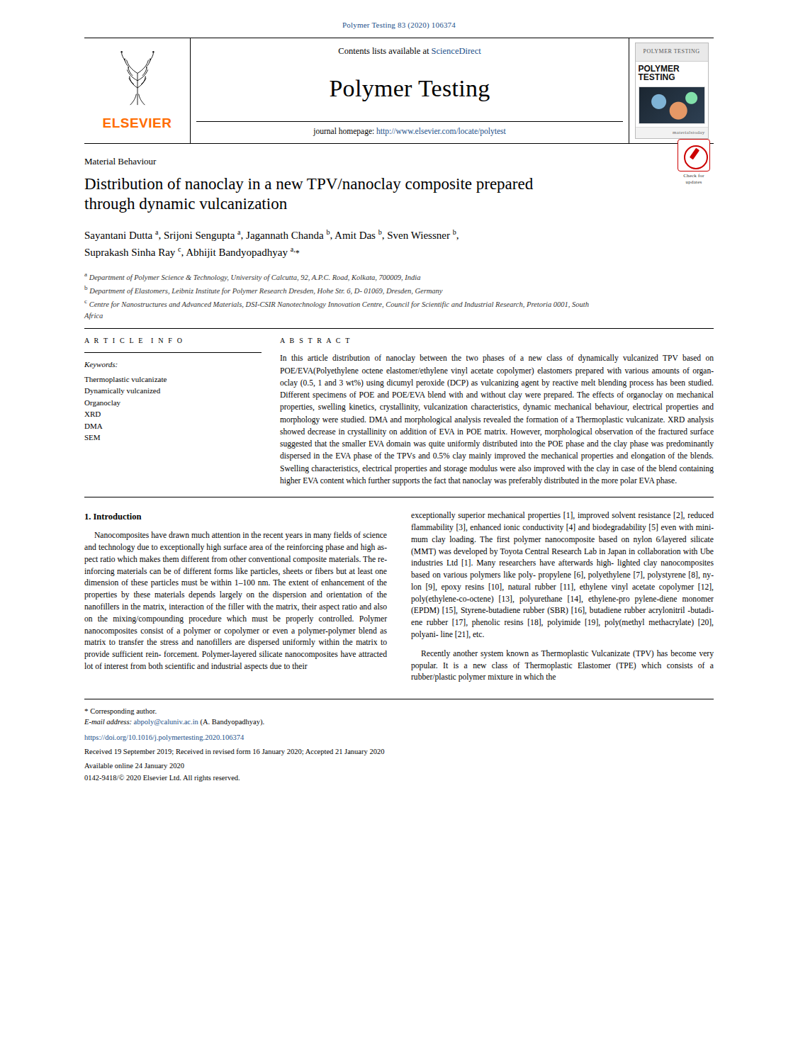Polymer Testing 83 (2020) 106374
ELSEVIER
Contents lists available at ScienceDirect
Polymer Testing
journal homepage: http://www.elsevier.com/locate/polytest
POLYMER TESTING
POLYMER TESTING
materialstoday
Check for
updates
Material Behaviour
Distribution of nanoclay in a new TPV/nanoclay composite prepared
through dynamic vulcanization
Sayantani Dutta a, Srijoni Sengupta a, Jagannath Chanda b, Amit Das b, Sven Wiessner b,
Suprakash Sinha Ray c, Abhijit Bandyopadhyay a,*
a Department of Polymer Science & Technology, University of Calcutta, 92, A.P.C. Road, Kolkata, 700009, India
b Department of Elastomers, Leibniz Institute for Polymer Research Dresden, Hohe Str. 6, D- 01069, Dresden, Germany
c Centre for Nanostructures and Advanced Materials, DSI-CSIR Nanotechnology Innovation Centre, Council for Scientific and Industrial Research, Pretoria 0001, South
Africa
A R T I C L E I N F O
Keywords:
Thermoplastic vulcanizate
Dynamically vulcanized
Organoclay
XRD
DMA
SEM
A B S T R A C T
In this article distribution of nanoclay between the two phases of a new class of dynamically vulcanized TPV based on POE/EVA(Polyethylene octene elastomer/ethylene vinyl acetate copolymer) elastomers prepared with various amounts of organoclay (0.5, 1 and 3 wt%) using dicumyl peroxide (DCP) as vulcanizing agent by reactive melt blending process has been studied. Different specimens of POE and POE/EVA blend with and without clay were prepared. The effects of organoclay on mechanical properties, swelling kinetics, crystallinity, vulcanization characteristics, dynamic mechanical behaviour, electrical properties and morphology were studied. DMA and morphological analysis revealed the formation of a Thermoplastic vulcanizate. XRD analysis showed decrease in crystallinity on addition of EVA in POE matrix. However, morphological observation of the fractured surface suggested that the smaller EVA domain was quite uniformly distributed into the POE phase and the clay phase was predominantly dispersed in the EVA phase of the TPVs and 0.5% clay mainly improved the mechanical properties and elongation of the blends. Swelling characteristics, electrical properties and storage modulus were also improved with the clay in case of the blend containing higher EVA content which further supports the fact that nanoclay was preferably distributed in the more polar EVA phase.
1. Introduction
Nanocomposites have drawn much attention in the recent years in many fields of science and technology due to exceptionally high surface area of the reinforcing phase and high aspect ratio which makes them different from other conventional composite materials. The reinforcing materials can be of different forms like particles, sheets or fibers but at least one dimension of these particles must be within 1–100 nm. The extent of enhancement of the properties by these materials depends largely on the dispersion and orientation of the nanofillers in the matrix, interaction of the filler with the matrix, their aspect ratio and also on the mixing/compounding procedure which must be properly controlled. Polymer nanocomposites consist of a polymer or copolymer or even a polymer-polymer blend as matrix to transfer the stress and nanofillers are dispersed uniformly within the matrix to provide sufficient rein- forcement. Polymer-layered silicate nanocomposites have attracted lot of interest from both scientific and industrial aspects due to their
exceptionally superior mechanical properties [1], improved solvent resistance [2], reduced flammability [3], enhanced ionic conductivity [4] and biodegradability [5] even with minimum clay loading. The first polymer nanocomposite based on nylon 6/layered silicate (MMT) was developed by Toyota Central Research Lab in Japan in collaboration with Ube industries Ltd [1]. Many researchers have afterwards high- lighted clay nanocomposites based on various polymers like poly- propylene [6], polyethylene [7], polystyrene [8], nylon [9], epoxy resins [10], natural rubber [11], ethylene vinyl acetate copolymer [12], poly(ethylene-co-octene) [13], polyurethane [14], ethylene-pro pylene-diene monomer (EPDM) [15], Styrene-butadiene rubber (SBR) [16], butadiene rubber acrylonitril -butadiene rubber [17], phenolic resins [18], polyimide [19], poly(methyl methacrylate) [20], polyani- line [21], etc.
Recently another system known as Thermoplastic Vulcanizate (TPV) has become very popular. It is a new class of Thermoplastic Elastomer (TPE) which consists of a rubber/plastic polymer mixture in which the
* Corresponding author.
E-mail address: abpoly@caluniv.ac.in (A. Bandyopadhyay).
https://doi.org/10.1016/j.polymertesting.2020.106374
Received 19 September 2019; Received in revised form 16 January 2020; Accepted 21 January 2020
Available online 24 January 2020
0142-9418/© 2020 Elsevier Ltd. All rights reserved.